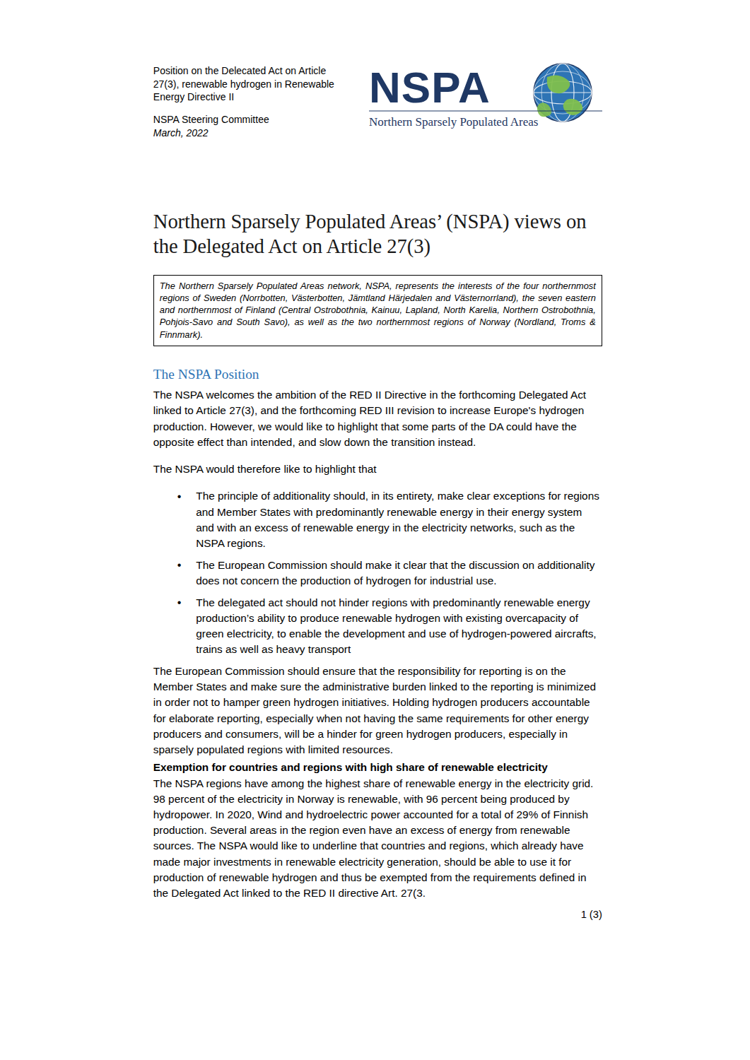Position on the Delecated Act on Article 27(3), renewable hydrogen in Renewable Energy Directive II
NSPA Steering Committee
March, 2022
NSPA Northern Sparsely Populated Areas
Northern Sparsely Populated Areas’ (NSPA) views on the Delegated Act on Article 27(3)
The Northern Sparsely Populated Areas network, NSPA, represents the interests of the four northernmost regions of Sweden (Norrbotten, Västerbotten, Jämtland Härjedalen and Västernorrland), the seven eastern and northernmost of Finland (Central Ostrobothnia, Kainuu, Lapland, North Karelia, Northern Ostrobothnia, Pohjois-Savo and South Savo), as well as the two northernmost regions of Norway (Nordland, Troms & Finnmark).
The NSPA Position
The NSPA welcomes the ambition of the RED II Directive in the forthcoming Delegated Act linked to Article 27(3), and the forthcoming RED III revision to increase Europe's hydrogen production. However, we would like to highlight that some parts of the DA could have the opposite effect than intended, and slow down the transition instead.
The NSPA would therefore like to highlight that
The principle of additionality should, in its entirety, make clear exceptions for regions and Member States with predominantly renewable energy in their energy system and with an excess of renewable energy in the electricity networks, such as the NSPA regions.
The European Commission should make it clear that the discussion on additionality does not concern the production of hydrogen for industrial use.
The delegated act should not hinder regions with predominantly renewable energy production’s ability to produce renewable hydrogen with existing overcapacity of green electricity, to enable the development and use of hydrogen-powered aircrafts, trains as well as heavy transport
The European Commission should ensure that the responsibility for reporting is on the Member States and make sure the administrative burden linked to the reporting is minimized in order not to hamper green hydrogen initiatives. Holding hydrogen producers accountable for elaborate reporting, especially when not having the same requirements for other energy producers and consumers, will be a hinder for green hydrogen producers, especially in sparsely populated regions with limited resources.
Exemption for countries and regions with high share of renewable electricity
The NSPA regions have among the highest share of renewable energy in the electricity grid. 98 percent of the electricity in Norway is renewable, with 96 percent being produced by hydropower. In 2020, Wind and hydroelectric power accounted for a total of 29% of Finnish production. Several areas in the region even have an excess of energy from renewable sources. The NSPA would like to underline that countries and regions, which already have made major investments in renewable electricity generation, should be able to use it for production of renewable hydrogen and thus be exempted from the requirements defined in the Delegated Act linked to the RED II directive Art. 27(3.
1 (3)